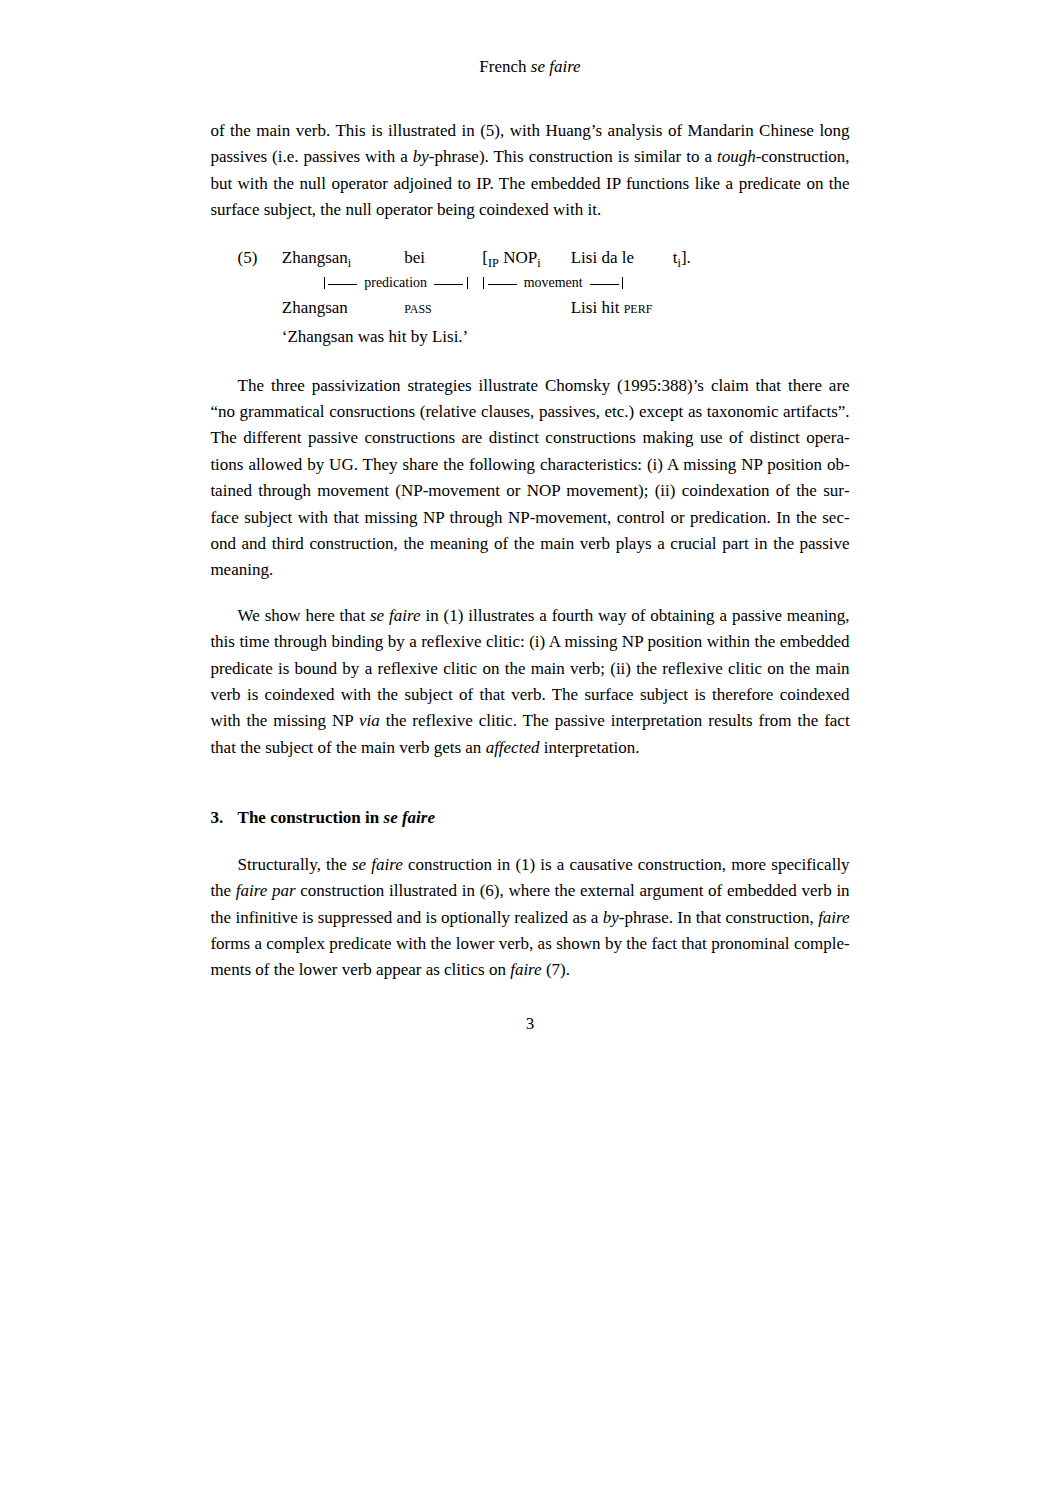French se faire
of the main verb. This is illustrated in (5), with Huang’s analysis of Mandarin Chinese long passives (i.e. passives with a by-phrase). This construction is similar to a tough-construction, but with the null operator adjoined to IP. The embedded IP functions like a predicate on the surface subject, the null operator being coindexed with it.
(5)
Zhangsani bei[IP NOPi Lisi da le ti].
predication movement
Zhangsan pass Lisi hit perf
‘Zhangsan was hit by Lisi.’
The three passivization strategies illustrate Chomsky (1995:388)’s claim that there are “no grammatical consructions (relative clauses, passives, etc.) except as taxonomic artifacts”. The different passive constructions are distinct constructions making use of distinct operations allowed by UG. They share the following characteristics: (i) A missing NP position obtained through movement (NP-movement or NOP movement); (ii) coindexation of the surface subject with that missing NP through NP-movement, control or predication. In the second and third construction, the meaning of the main verb plays a crucial part in the passive meaning.
We show here that se faire in (1) illustrates a fourth way of obtaining a passive meaning, this time through binding by a reflexive clitic: (i) A missing NP position within the embedded predicate is bound by a reflexive clitic on the main verb; (ii) the reflexive clitic on the main verb is coindexed with the subject of that verb. The surface subject is therefore coindexed with the missing NP via the reflexive clitic. The passive interpretation results from the fact that the subject of the main verb gets an affected interpretation.
3. The construction in se faire
Structurally, the se faire construction in (1) is a causative construction, more specifically the faire par construction illustrated in (6), where the external argument of embedded verb in the infinitive is suppressed and is optionally realized as a by-phrase. In that construction, faire forms a complex predicate with the lower verb, as shown by the fact that pronominal complements of the lower verb appear as clitics on faire (7).
3